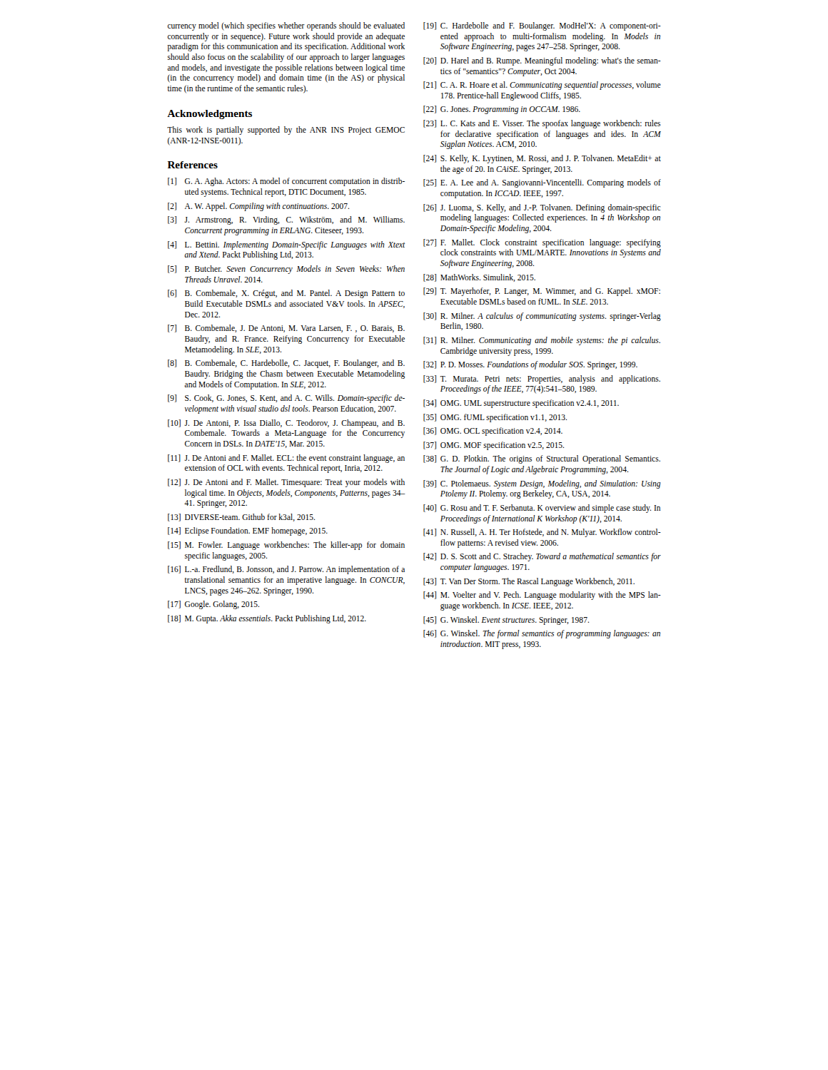currency model (which specifies whether operands should be evaluated concurrently or in sequence). Future work should provide an adequate paradigm for this communication and its specification. Additional work should also focus on the scalability of our approach to larger languages and models, and investigate the possible relations between logical time (in the concurrency model) and domain time (in the AS) or physical time (in the runtime of the semantic rules).
Acknowledgments
This work is partially supported by the ANR INS Project GEMOC (ANR-12-INSE-0011).
References
G. A. Agha. Actors: A model of concurrent computation in distributed systems. Technical report, DTIC Document, 1985.
A. W. Appel. Compiling with continuations. 2007.
J. Armstrong, R. Virding, C. Wikström, and M. Williams. Concurrent programming in ERLANG. Citeseer, 1993.
L. Bettini. Implementing Domain-Specific Languages with Xtext and Xtend. Packt Publishing Ltd, 2013.
P. Butcher. Seven Concurrency Models in Seven Weeks: When Threads Unravel. 2014.
B. Combemale, X. Crégut, and M. Pantel. A Design Pattern to Build Executable DSMLs and associated V&V tools. In APSEC, Dec. 2012.
B. Combemale, J. De Antoni, M. Vara Larsen, F. , O. Barais, B. Baudry, and R. France. Reifying Concurrency for Executable Metamodeling. In SLE, 2013.
B. Combemale, C. Hardebolle, C. Jacquet, F. Boulanger, and B. Baudry. Bridging the Chasm between Executable Metamodeling and Models of Computation. In SLE, 2012.
S. Cook, G. Jones, S. Kent, and A. C. Wills. Domain-specific development with visual studio dsl tools. Pearson Education, 2007.
J. De Antoni, P. Issa Diallo, C. Teodorov, J. Champeau, and B. Combemale. Towards a Meta-Language for the Concurrency Concern in DSLs. In DATE'15, Mar. 2015.
J. De Antoni and F. Mallet. ECL: the event constraint language, an extension of OCL with events. Technical report, Inria, 2012.
J. De Antoni and F. Mallet. Timesquare: Treat your models with logical time. In Objects, Models, Components, Patterns, pages 34–41. Springer, 2012.
DIVERSE-team. Github for k3al, 2015.
Eclipse Foundation. EMF homepage, 2015.
M. Fowler. Language workbenches: The killer-app for domain specific languages, 2005.
L.-a. Fredlund, B. Jonsson, and J. Parrow. An implementation of a translational semantics for an imperative language. In CONCUR, LNCS, pages 246–262. Springer, 1990.
Google. Golang, 2015.
M. Gupta. Akka essentials. Packt Publishing Ltd, 2012.
C. Hardebolle and F. Boulanger. ModHel'X: A component-oriented approach to multi-formalism modeling. In Models in Software Engineering, pages 247–258. Springer, 2008.
D. Harel and B. Rumpe. Meaningful modeling: what's the semantics of "semantics"? Computer, Oct 2004.
C. A. R. Hoare et al. Communicating sequential processes, volume 178. Prentice-hall Englewood Cliffs, 1985.
G. Jones. Programming in OCCAM. 1986.
L. C. Kats and E. Visser. The spoofax language workbench: rules for declarative specification of languages and ides. In ACM Sigplan Notices. ACM, 2010.
S. Kelly, K. Lyytinen, M. Rossi, and J. P. Tolvanen. MetaEdit+ at the age of 20. In CAiSE. Springer, 2013.
E. A. Lee and A. Sangiovanni-Vincentelli. Comparing models of computation. In ICCAD. IEEE, 1997.
J. Luoma, S. Kelly, and J.-P. Tolvanen. Defining domain-specific modeling languages: Collected experiences. In 4 th Workshop on Domain-Specific Modeling, 2004.
F. Mallet. Clock constraint specification language: specifying clock constraints with UML/MARTE. Innovations in Systems and Software Engineering, 2008.
MathWorks. Simulink, 2015.
T. Mayerhofer, P. Langer, M. Wimmer, and G. Kappel. xMOF: Executable DSMLs based on fUML. In SLE. 2013.
R. Milner. A calculus of communicating systems. springer-Verlag Berlin, 1980.
R. Milner. Communicating and mobile systems: the pi calculus. Cambridge university press, 1999.
P. D. Mosses. Foundations of modular SOS. Springer, 1999.
T. Murata. Petri nets: Properties, analysis and applications. Proceedings of the IEEE, 77(4):541–580, 1989.
OMG. UML superstructure specification v2.4.1, 2011.
OMG. fUML specification v1.1, 2013.
OMG. OCL specification v2.4, 2014.
OMG. MOF specification v2.5, 2015.
G. D. Plotkin. The origins of Structural Operational Semantics. The Journal of Logic and Algebraic Programming, 2004.
C. Ptolemaeus. System Design, Modeling, and Simulation: Using Ptolemy II. Ptolemy. org Berkeley, CA, USA, 2014.
G. Rosu and T. F. Serbanuta. K overview and simple case study. In Proceedings of International K Workshop (K'11), 2014.
N. Russell, A. H. Ter Hofstede, and N. Mulyar. Workflow control-flow patterns: A revised view. 2006.
D. S. Scott and C. Strachey. Toward a mathematical semantics for computer languages. 1971.
T. Van Der Storm. The Rascal Language Workbench, 2011.
M. Voelter and V. Pech. Language modularity with the MPS language workbench. In ICSE. IEEE, 2012.
G. Winskel. Event structures. Springer, 1987.
G. Winskel. The formal semantics of programming languages: an introduction. MIT press, 1993.